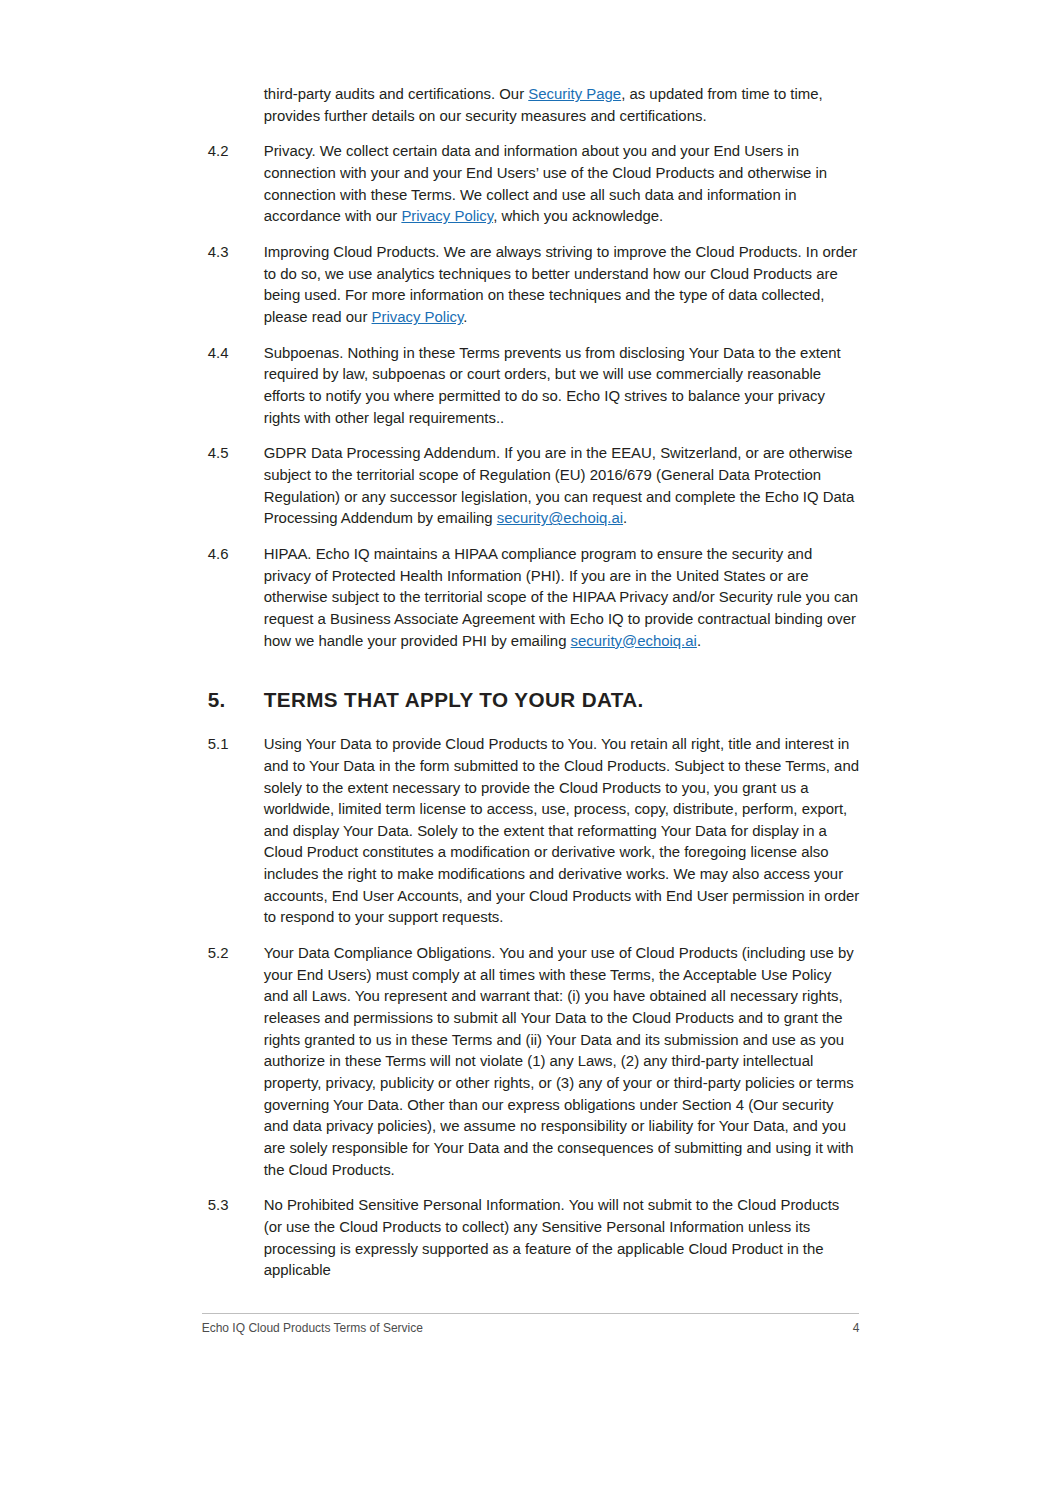third-party audits and certifications. Our Security Page, as updated from time to time, provides further details on our security measures and certifications.
4.2
Privacy. We collect certain data and information about you and your End Users in connection with your and your End Users’ use of the Cloud Products and otherwise in connection with these Terms. We collect and use all such data and information in accordance with our Privacy Policy, which you acknowledge.
4.3
Improving Cloud Products. We are always striving to improve the Cloud Products. In order to do so, we use analytics techniques to better understand how our Cloud Products are being used. For more information on these techniques and the type of data collected, please read our Privacy Policy.
4.4
Subpoenas. Nothing in these Terms prevents us from disclosing Your Data to the extent required by law, subpoenas or court orders, but we will use commercially reasonable efforts to notify you where permitted to do so. Echo IQ strives to balance your privacy rights with other legal requirements..
4.5
GDPR Data Processing Addendum. If you are in the EEAU, Switzerland, or are otherwise subject to the territorial scope of Regulation (EU) 2016/679 (General Data Protection Regulation) or any successor legislation, you can request and complete the Echo IQ Data Processing Addendum by emailing security@echoiq.ai.
4.6
HIPAA. Echo IQ maintains a HIPAA compliance program to ensure the security and privacy of Protected Health Information (PHI). If you are in the United States or are otherwise subject to the territorial scope of the HIPAA Privacy and/or Security rule you can request a Business Associate Agreement with Echo IQ to provide contractual binding over how we handle your provided PHI by emailing security@echoiq.ai.
5. TERMS THAT APPLY TO YOUR DATA.
5.1
Using Your Data to provide Cloud Products to You. You retain all right, title and interest in and to Your Data in the form submitted to the Cloud Products. Subject to these Terms, and solely to the extent necessary to provide the Cloud Products to you, you grant us a worldwide, limited term license to access, use, process, copy, distribute, perform, export, and display Your Data. Solely to the extent that reformatting Your Data for display in a Cloud Product constitutes a modification or derivative work, the foregoing license also includes the right to make modifications and derivative works. We may also access your accounts, End User Accounts, and your Cloud Products with End User permission in order to respond to your support requests.
5.2
Your Data Compliance Obligations. You and your use of Cloud Products (including use by your End Users) must comply at all times with these Terms, the Acceptable Use Policy and all Laws. You represent and warrant that: (i) you have obtained all necessary rights, releases and permissions to submit all Your Data to the Cloud Products and to grant the rights granted to us in these Terms and (ii) Your Data and its submission and use as you authorize in these Terms will not violate (1) any Laws, (2) any third-party intellectual property, privacy, publicity or other rights, or (3) any of your or third-party policies or terms governing Your Data. Other than our express obligations under Section 4 (Our security and data privacy policies), we assume no responsibility or liability for Your Data, and you are solely responsible for Your Data and the consequences of submitting and using it with the Cloud Products.
5.3
No Prohibited Sensitive Personal Information. You will not submit to the Cloud Products (or use the Cloud Products to collect) any Sensitive Personal Information unless its processing is expressly supported as a feature of the applicable Cloud Product in the applicable
Echo IQ Cloud Products Terms of Service 4